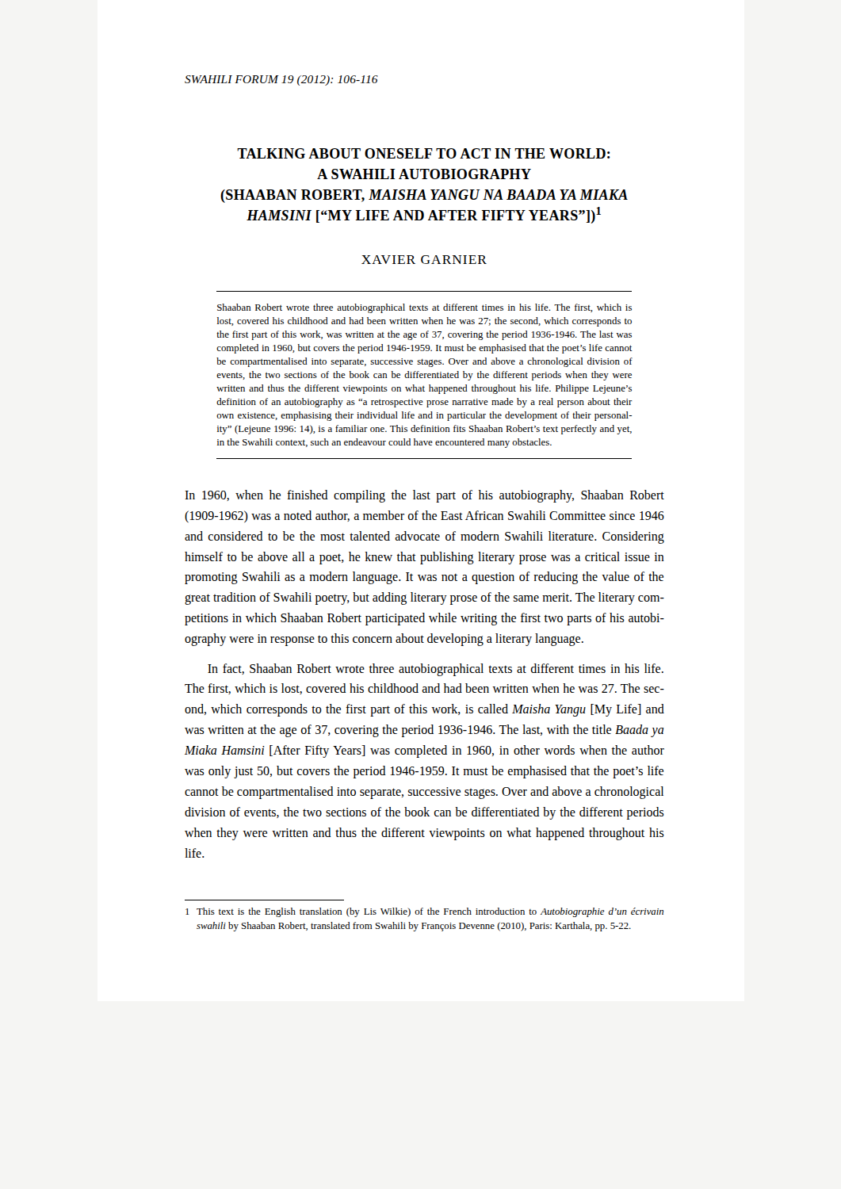SWAHILI FORUM 19 (2012): 106-116
TALKING ABOUT ONESELF TO ACT IN THE WORLD:
A SWAHILI AUTOBIOGRAPHY
(SHAABAN ROBERT, MAISHA YANGU NA BAADA YA MIAKA
HAMSINI [“MY LIFE AND AFTER FIFTY YEARS”])1
XAVIER GARNIER
Shaaban Robert wrote three autobiographical texts at different times in his life. The first, which is lost, covered his childhood and had been written when he was 27; the second, which corresponds to the first part of this work, was written at the age of 37, covering the period 1936-1946. The last was completed in 1960, but covers the period 1946-1959. It must be emphasised that the poet’s life cannot be compartmentalised into separate, successive stages. Over and above a chronological division of events, the two sections of the book can be differentiated by the different periods when they were written and thus the different viewpoints on what happened throughout his life. Philippe Lejeune’s definition of an autobiography as “a retrospective prose narrative made by a real person about their own existence, emphasising their individual life and in particular the development of their personality” (Lejeune 1996: 14), is a familiar one. This definition fits Shaaban Robert’s text perfectly and yet, in the Swahili context, such an endeavour could have encountered many obstacles.
In 1960, when he finished compiling the last part of his autobiography, Shaaban Robert (1909-1962) was a noted author, a member of the East African Swahili Committee since 1946 and considered to be the most talented advocate of modern Swahili literature. Considering himself to be above all a poet, he knew that publishing literary prose was a critical issue in promoting Swahili as a modern language. It was not a question of reducing the value of the great tradition of Swahili poetry, but adding literary prose of the same merit. The literary competitions in which Shaaban Robert participated while writing the first two parts of his autobiography were in response to this concern about developing a literary language.
In fact, Shaaban Robert wrote three autobiographical texts at different times in his life. The first, which is lost, covered his childhood and had been written when he was 27. The second, which corresponds to the first part of this work, is called Maisha Yangu [My Life] and was written at the age of 37, covering the period 1936-1946. The last, with the title Baada ya Miaka Hamsini [After Fifty Years] was completed in 1960, in other words when the author was only just 50, but covers the period 1946-1959. It must be emphasised that the poet’s life cannot be compartmentalised into separate, successive stages. Over and above a chronological division of events, the two sections of the book can be differentiated by the different periods when they were written and thus the different viewpoints on what happened throughout his life.
1 This text is the English translation (by Lis Wilkie) of the French introduction to Autobiographie d’un écrivain swahili by Shaaban Robert, translated from Swahili by François Devenne (2010), Paris: Karthala, pp. 5-22.